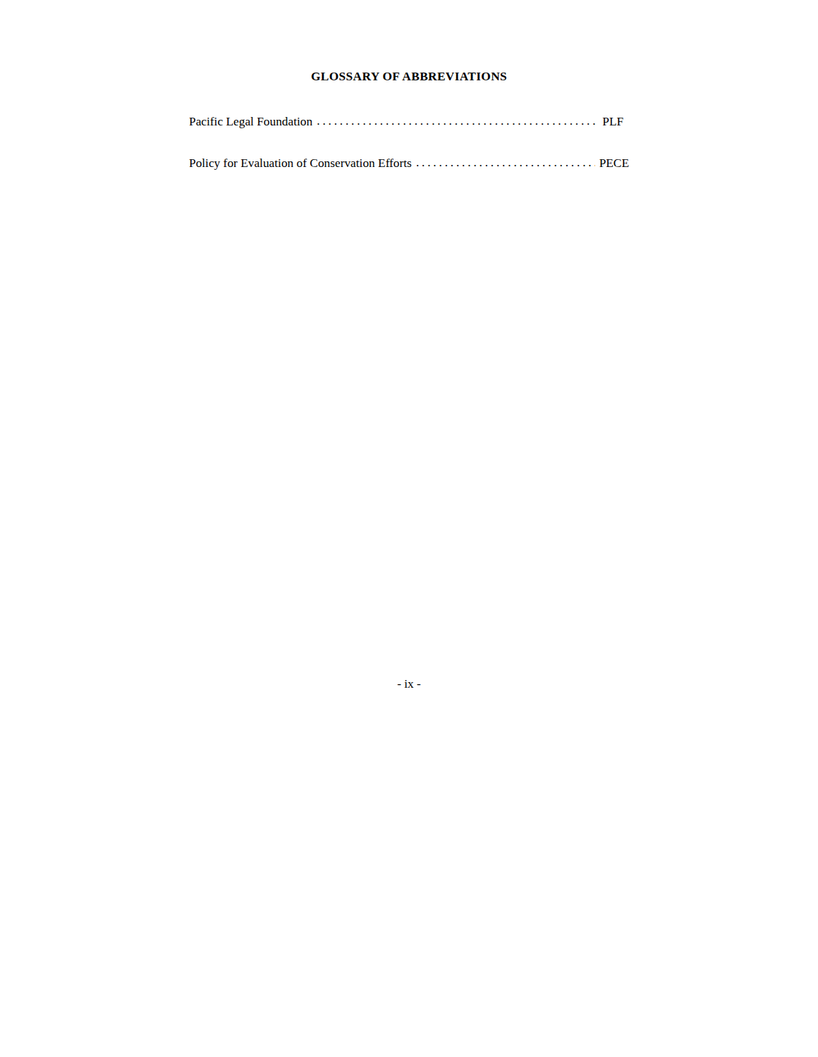GLOSSARY OF ABBREVIATIONS
Pacific Legal Foundation .................................................................................................. PLF
Policy for Evaluation of Conservation Efforts .................................................................................................. PECE
- ix -